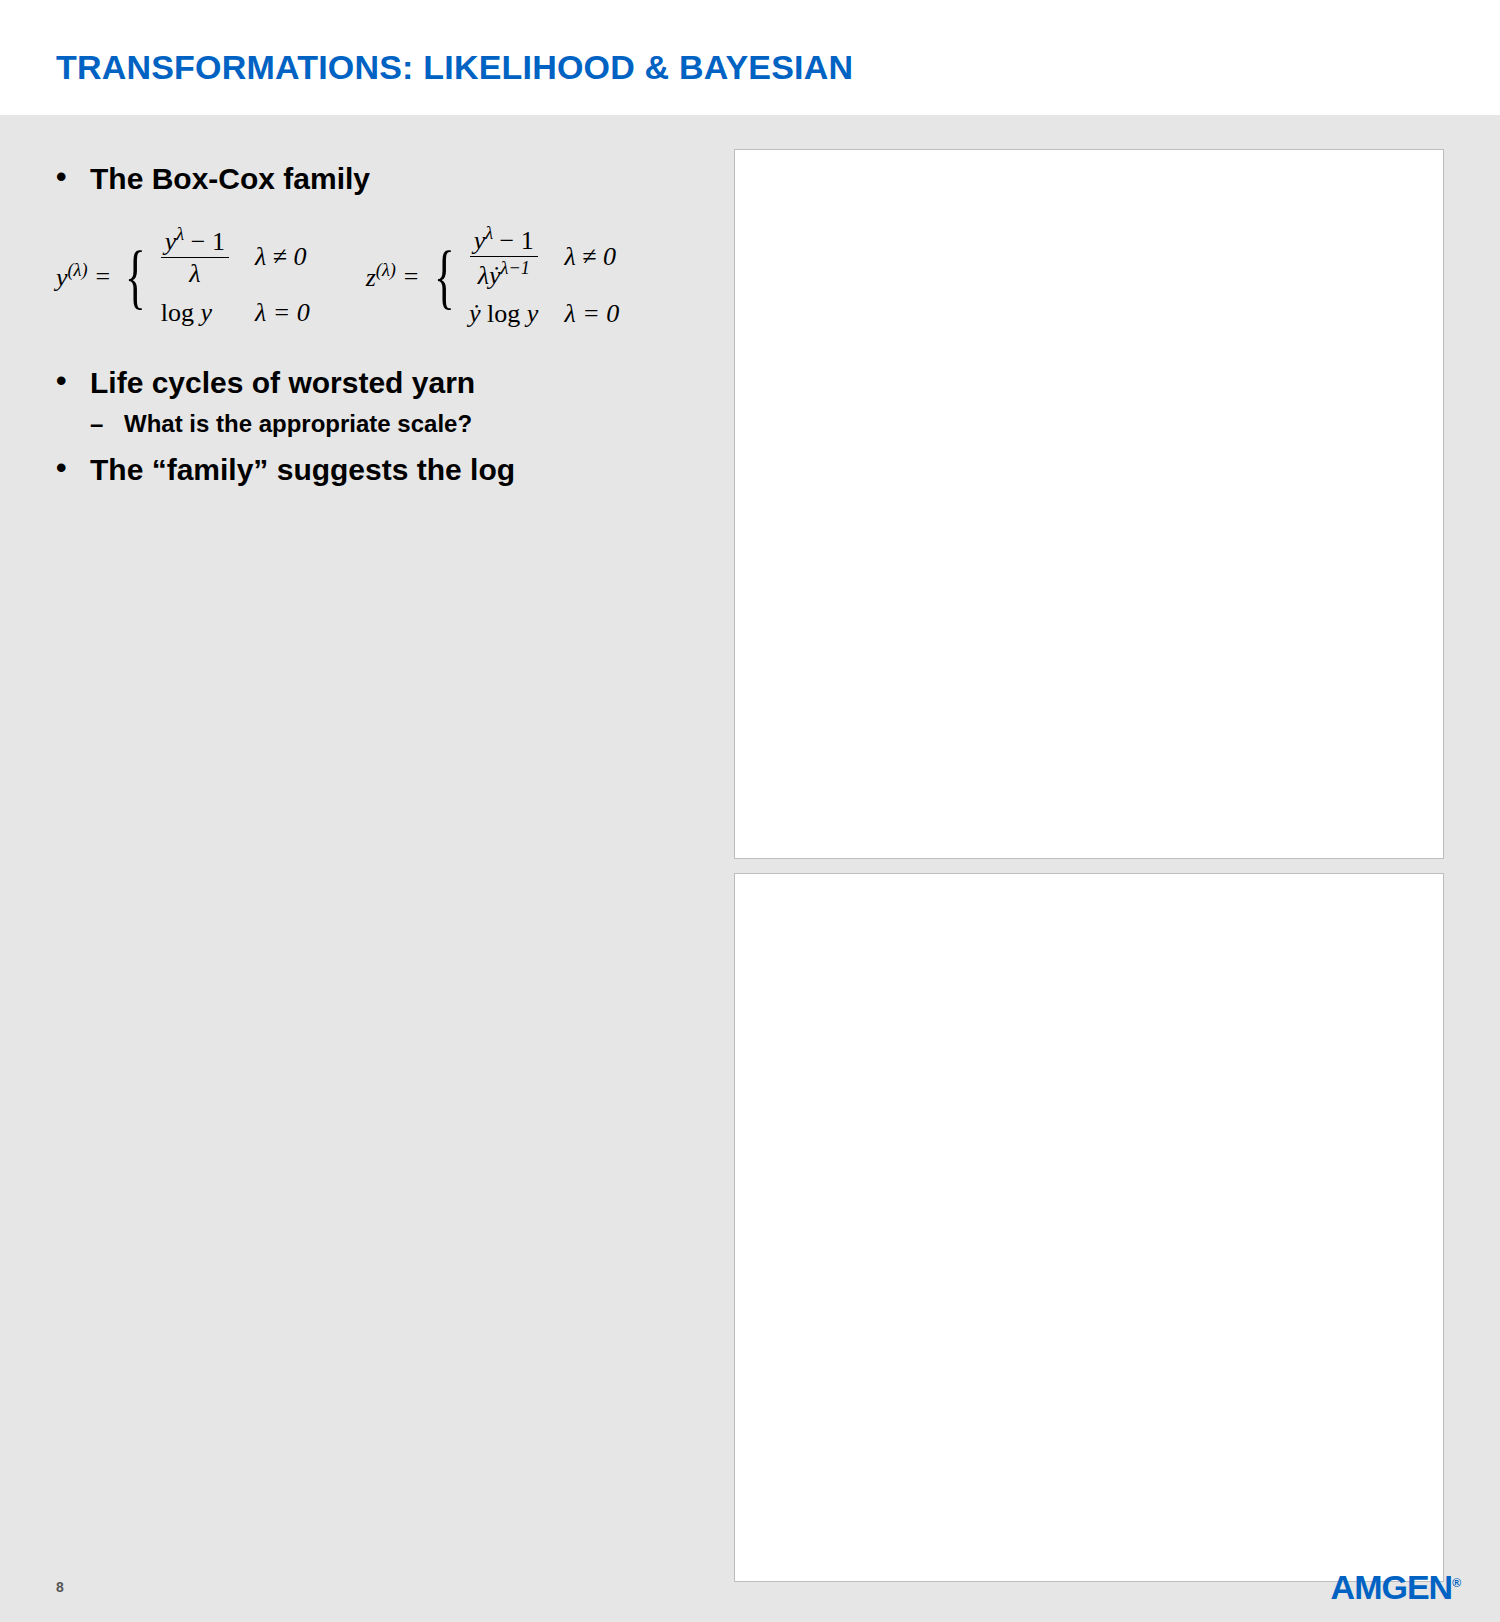Transformations: Likelihood & Bayesian
The Box-Cox family
y(λ) = { yλ − 1 λ λ ≠ 0 log y λ = 0
z(λ) = { yλ − 1 λẏλ−1 λ ≠ 0 ẏ log y λ = 0
Life cycles of worsted yarn
What is the appropriate scale?
The “family” suggests the log
8 AMGEN®